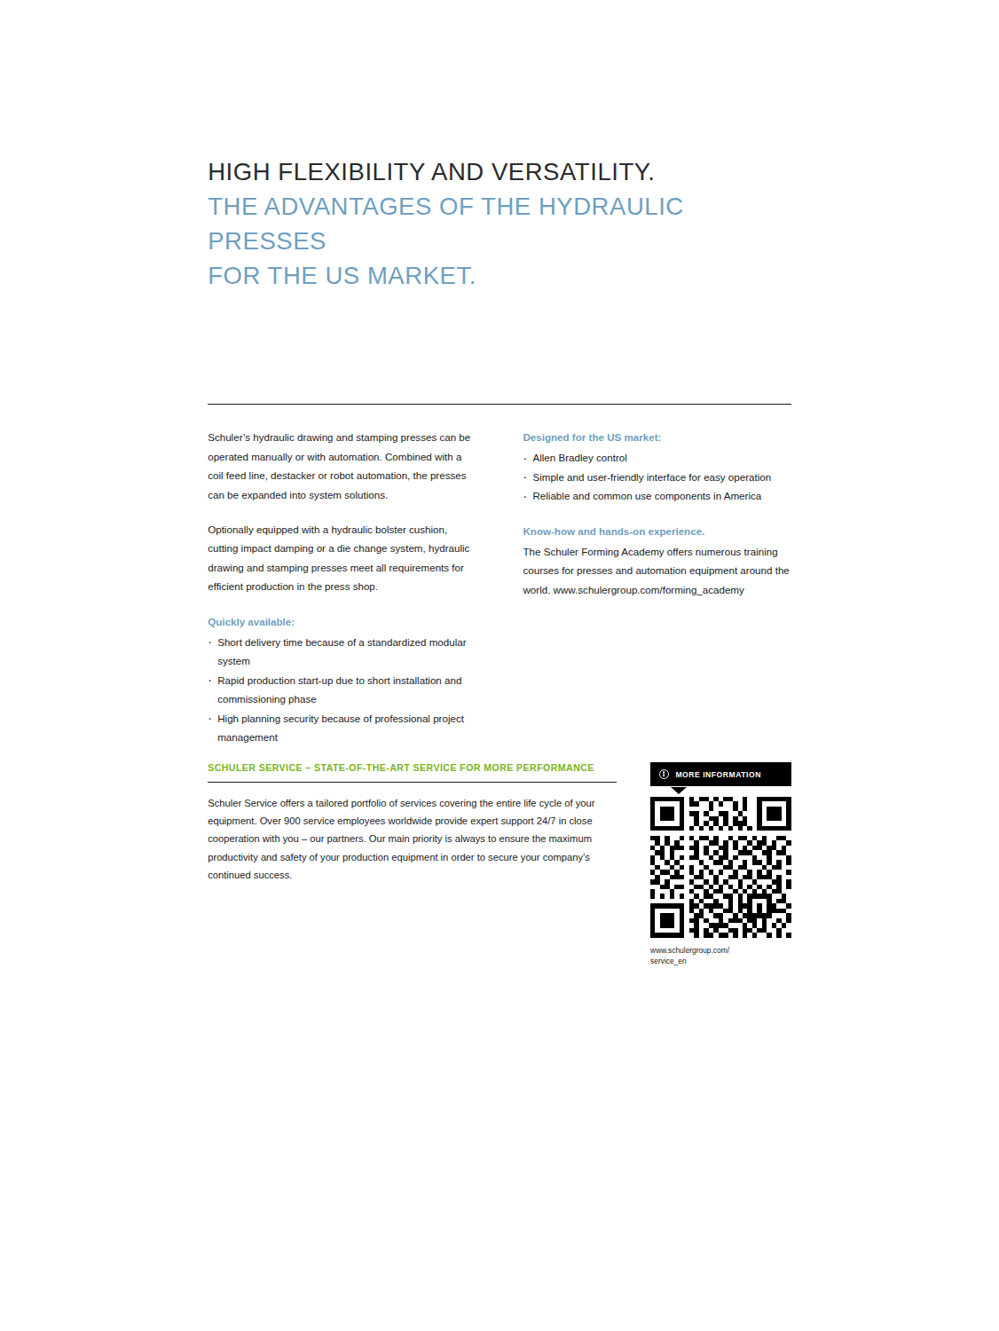High flexibility and versatility.
The advantages of the hydraulic presses
for the US market.
Schuler’s hydraulic drawing and stamping presses can be operated manually or with automation. Combined with a coil feed line, destacker or robot automation, the presses can be expanded into system solutions.
Optionally equipped with a hydraulic bolster cushion, cutting impact damping or a die change system, hydraulic drawing and stamping presses meet all requirements for efficient production in the press shop.
Quickly available:
Short delivery time because of a standardized modular system
Rapid production start-up due to short installation and commissioning phase
High planning security because of professional project management
Designed for the US market:
Allen Bradley control
Simple and user-friendly interface for easy operation
Reliable and common use components in America
Know-how and hands-on experience.
The Schuler Forming Academy offers numerous training courses for presses and automation equipment around the world. www.schulergroup.com/forming_academy
Schuler Service – State-of-the-art service for more performance
Schuler Service offers a tailored portfolio of services covering the entire life cycle of your equipment. Over 900 service employees worldwide provide expert support 24/7 in close cooperation with you – our partners. Our main priority is always to ensure the maximum productivity and safety of your production equipment in order to secure your company’s continued success.
i More information
www.schulergroup.com/
service_en